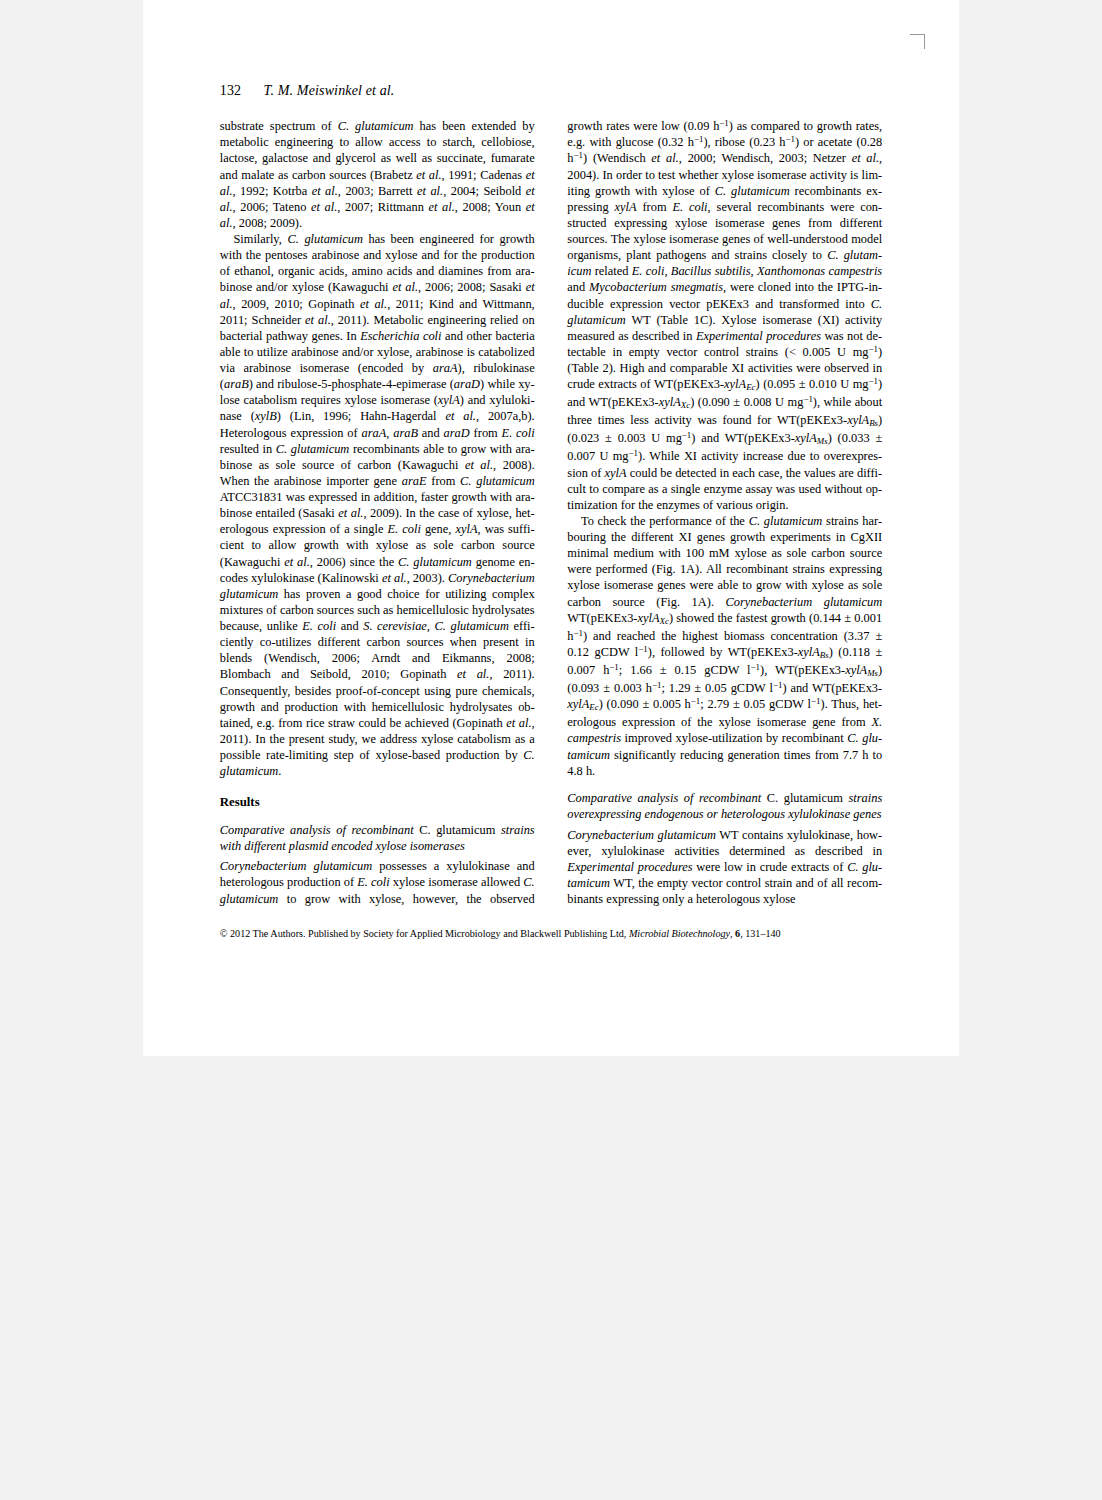132 T. M. Meiswinkel et al.
substrate spectrum of C. glutamicum has been extended by metabolic engineering to allow access to starch, cellobiose, lactose, galactose and glycerol as well as succinate, fumarate and malate as carbon sources (Brabetz et al., 1991; Cadenas et al., 1992; Kotrba et al., 2003; Barrett et al., 2004; Seibold et al., 2006; Tateno et al., 2007; Rittmann et al., 2008; Youn et al., 2008; 2009).
Similarly, C. glutamicum has been engineered for growth with the pentoses arabinose and xylose and for the production of ethanol, organic acids, amino acids and diamines from arabinose and/or xylose (Kawaguchi et al., 2006; 2008; Sasaki et al., 2009, 2010; Gopinath et al., 2011; Kind and Wittmann, 2011; Schneider et al., 2011). Metabolic engineering relied on bacterial pathway genes. In Escherichia coli and other bacteria able to utilize arabinose and/or xylose, arabinose is catabolized via arabinose isomerase (encoded by araA), ribulokinase (araB) and ribulose-5-phosphate-4-epimerase (araD) while xylose catabolism requires xylose isomerase (xylA) and xylulokinase (xylB) (Lin, 1996; Hahn-Hagerdal et al., 2007a,b). Heterologous expression of araA, araB and araD from E. coli resulted in C. glutamicum recombinants able to grow with arabinose as sole source of carbon (Kawaguchi et al., 2008). When the arabinose importer gene araE from C. glutamicum ATCC31831 was expressed in addition, faster growth with arabinose entailed (Sasaki et al., 2009). In the case of xylose, heterologous expression of a single E. coli gene, xylA, was sufficient to allow growth with xylose as sole carbon source (Kawaguchi et al., 2006) since the C. glutamicum genome encodes xylulokinase (Kalinowski et al., 2003). Corynebacterium glutamicum has proven a good choice for utilizing complex mixtures of carbon sources such as hemicellulosic hydrolysates because, unlike E. coli and S. cerevisiae, C. glutamicum efficiently co-utilizes different carbon sources when present in blends (Wendisch, 2006; Arndt and Eikmanns, 2008; Blombach and Seibold, 2010; Gopinath et al., 2011). Consequently, besides proof-of-concept using pure chemicals, growth and production with hemicellulosic hydrolysates obtained, e.g. from rice straw could be achieved (Gopinath et al., 2011). In the present study, we address xylose catabolism as a possible rate-limiting step of xylose-based production by C. glutamicum.
Results
Comparative analysis of recombinant C. glutamicum strains with different plasmid encoded xylose isomerases
Corynebacterium glutamicum possesses a xylulokinase and heterologous production of E. coli xylose isomerase allowed C. glutamicum to grow with xylose, however, the observed growth rates were low (0.09 h−1) as compared to growth rates, e.g. with glucose (0.32 h−1), ribose (0.23 h−1) or acetate (0.28 h−1) (Wendisch et al., 2000; Wendisch, 2003; Netzer et al., 2004). In order to test whether xylose isomerase activity is limiting growth with xylose of C. glutamicum recombinants expressing xylA from E. coli, several recombinants were constructed expressing xylose isomerase genes from different sources. The xylose isomerase genes of well-understood model organisms, plant pathogens and strains closely to C. glutamicum related E. coli, Bacillus subtilis, Xanthomonas campestris and Mycobacterium smegmatis, were cloned into the IPTG-inducible expression vector pEKEx3 and transformed into C. glutamicum WT (Table 1C). Xylose isomerase (XI) activity measured as described in Experimental procedures was not detectable in empty vector control strains (< 0.005 U mg−1) (Table 2). High and comparable XI activities were observed in crude extracts of WT(pEKEx3-xylAEc) (0.095 ± 0.010 U mg−1) and WT(pEKEx3-xylAXc) (0.090 ± 0.008 U mg−1), while about three times less activity was found for WT(pEKEx3-xylABs) (0.023 ± 0.003 U mg−1) and WT(pEKEx3-xylAMs) (0.033 ± 0.007 U mg−1). While XI activity increase due to overexpression of xylA could be detected in each case, the values are difficult to compare as a single enzyme assay was used without optimization for the enzymes of various origin.
To check the performance of the C. glutamicum strains harbouring the different XI genes growth experiments in CgXII minimal medium with 100 mM xylose as sole carbon source were performed (Fig. 1A). All recombinant strains expressing xylose isomerase genes were able to grow with xylose as sole carbon source (Fig. 1A). Corynebacterium glutamicum WT(pEKEx3-xylAXc) showed the fastest growth (0.144 ± 0.001 h−1) and reached the highest biomass concentration (3.37 ± 0.12 gCDW l−1), followed by WT(pEKEx3-xylABs) (0.118 ± 0.007 h−1; 1.66 ± 0.15 gCDW l−1), WT(pEKEx3-xylAMs) (0.093 ± 0.003 h−1; 1.29 ± 0.05 gCDW l−1) and WT(pEKEx3-xylAEc) (0.090 ± 0.005 h−1; 2.79 ± 0.05 gCDW l−1). Thus, heterologous expression of the xylose isomerase gene from X. campestris improved xylose-utilization by recombinant C. glutamicum significantly reducing generation times from 7.7 h to 4.8 h.
Comparative analysis of recombinant C. glutamicum strains overexpressing endogenous or heterologous xylulokinase genes
Corynebacterium glutamicum WT contains xylulokinase, however, xylulokinase activities determined as described in Experimental procedures were low in crude extracts of C. glutamicum WT, the empty vector control strain and of all recombinants expressing only a heterologous xylose
© 2012 The Authors. Published by Society for Applied Microbiology and Blackwell Publishing Ltd, Microbial Biotechnology, 6, 131–140